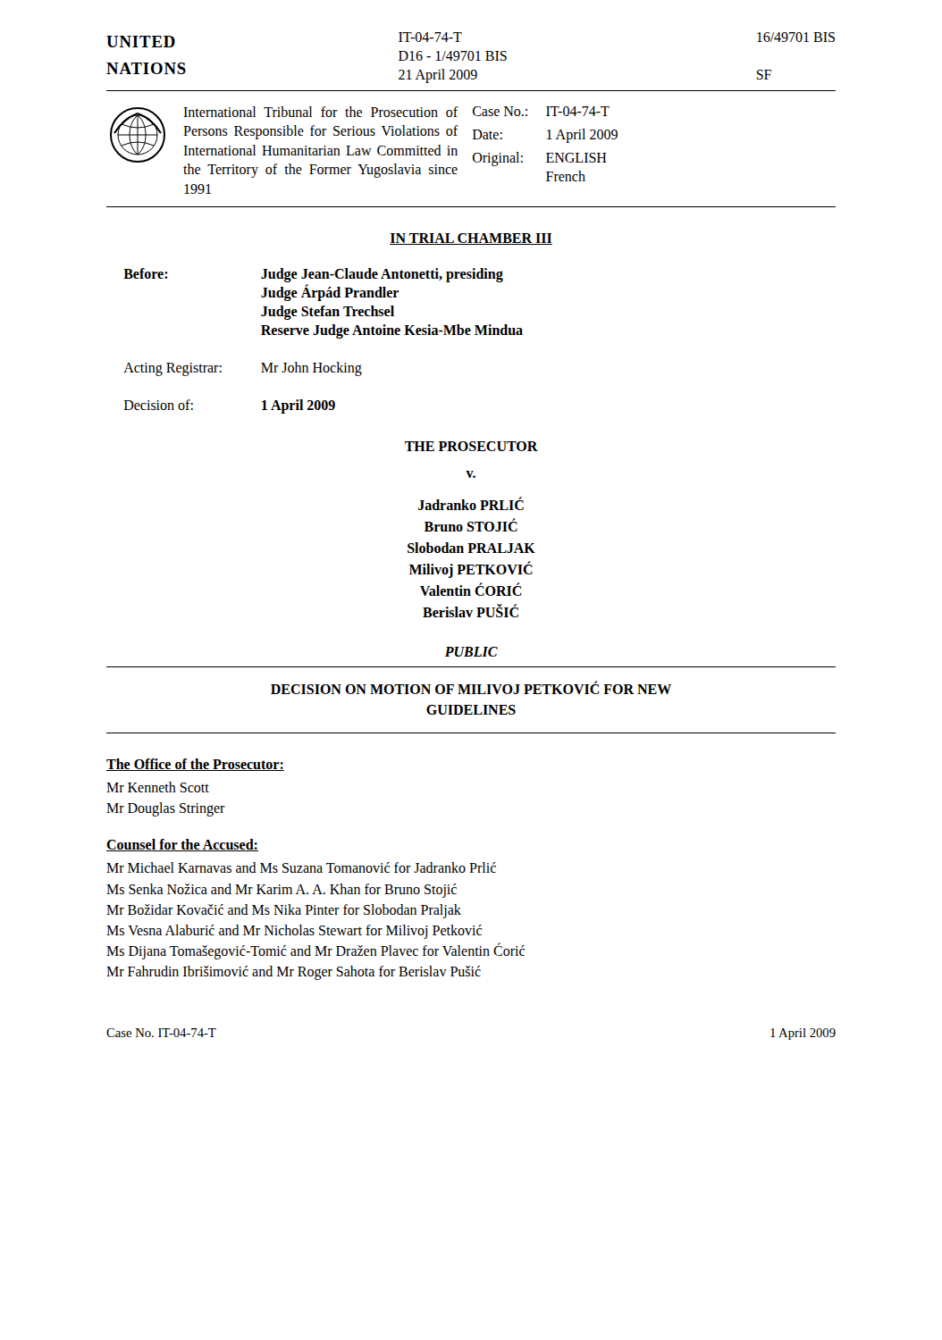UNITED
NATIONS
IT-04-74-T
D16 - 1/49701 BIS
21 April 2009
16/49701 BIS
SF
International Tribunal for the Prosecution of Persons Responsible for Serious Violations of International Humanitarian Law Committed in the Territory of the Former Yugoslavia since 1991
| Case No.: | IT-04-74-T |
| Date: | 1 April 2009 |
| Original: | ENGLISH French |
IN TRIAL CHAMBER III
| Before: | Judge Jean-Claude Antonetti, presiding Judge Árpád Prandler Judge Stefan Trechsel Reserve Judge Antoine Kesia-Mbe Mindua |
| Acting Registrar: | Mr John Hocking |
| Decision of: | 1 April 2009 |
THE PROSECUTOR
v.
Jadranko PRLIĆ
Bruno STOJIĆ
Slobodan PRALJAK
Milivoj PETKOVIĆ
Valentin ĆORIĆ
Berislav PUŠIĆ
PUBLIC
DECISION ON MOTION OF MILIVOJ PETKOVIĆ FOR NEW
GUIDELINES
The Office of the Prosecutor:
Mr Kenneth Scott
Mr Douglas Stringer
Counsel for the Accused:
Mr Michael Karnavas and Ms Suzana Tomanović for Jadranko Prlić
Ms Senka Nožica and Mr Karim A. A. Khan for Bruno Stojić
Mr Božidar Kovačić and Ms Nika Pinter for Slobodan Praljak
Ms Vesna Alaburić and Mr Nicholas Stewart for Milivoj Petković
Ms Dijana Tomašegović-Tomić and Mr Dražen Plavec for Valentin Ćorić
Mr Fahrudin Ibrišimović and Mr Roger Sahota for Berislav Pušić
Case No. IT-04-74-T
1 April 2009